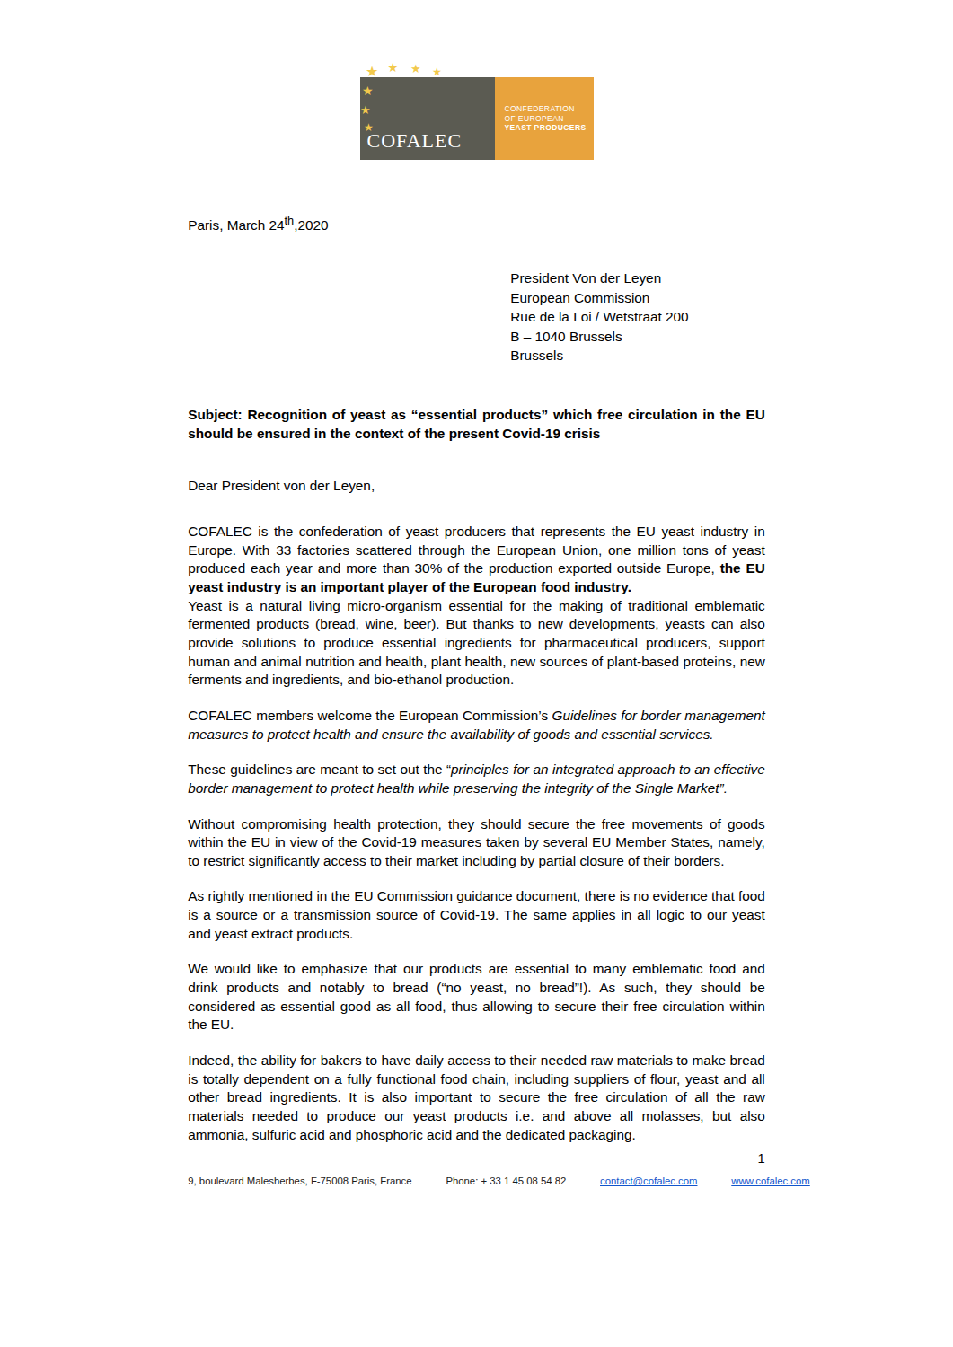★ ★ ★ ★ ★ ★ ★
COFALEC
CONFEDERATION
OF EUROPEAN
YEAST PRODUCERS
Paris, March 24th,2020
President Von der Leyen
European Commission
Rue de la Loi / Wetstraat 200
B – 1040 Brussels
Brussels
Subject: Recognition of yeast as “essential products” which free circulation in the EU should be ensured in the context of the present Covid-19 crisis
Dear President von der Leyen,
COFALEC is the confederation of yeast producers that represents the EU yeast industry in Europe. With 33 factories scattered through the European Union, one million tons of yeast produced each year and more than 30% of the production exported outside Europe, the EU yeast industry is an important player of the European food industry.
Yeast is a natural living micro-organism essential for the making of traditional emblematic fermented products (bread, wine, beer). But thanks to new developments, yeasts can also provide solutions to produce essential ingredients for pharmaceutical producers, support human and animal nutrition and health, plant health, new sources of plant-based proteins, new ferments and ingredients, and bio-ethanol production.
COFALEC members welcome the European Commission’s Guidelines for border management measures to protect health and ensure the availability of goods and essential services.
These guidelines are meant to set out the “principles for an integrated approach to an effective border management to protect health while preserving the integrity of the Single Market”.
Without compromising health protection, they should secure the free movements of goods within the EU in view of the Covid-19 measures taken by several EU Member States, namely, to restrict significantly access to their market including by partial closure of their borders.
As rightly mentioned in the EU Commission guidance document, there is no evidence that food is a source or a transmission source of Covid-19. The same applies in all logic to our yeast and yeast extract products.
We would like to emphasize that our products are essential to many emblematic food and drink products and notably to bread (“no yeast, no bread”!). As such, they should be considered as essential good as all food, thus allowing to secure their free circulation within the EU.
Indeed, the ability for bakers to have daily access to their needed raw materials to make bread is totally dependent on a fully functional food chain, including suppliers of flour, yeast and all other bread ingredients. It is also important to secure the free circulation of all the raw materials needed to produce our yeast products i.e. and above all molasses, but also ammonia, sulfuric acid and phosphoric acid and the dedicated packaging.
9, boulevard Malesherbes, F-75008 Paris, France Phone: + 33 1 45 08 54 82 contact@cofalec.com www.cofalec.com
1